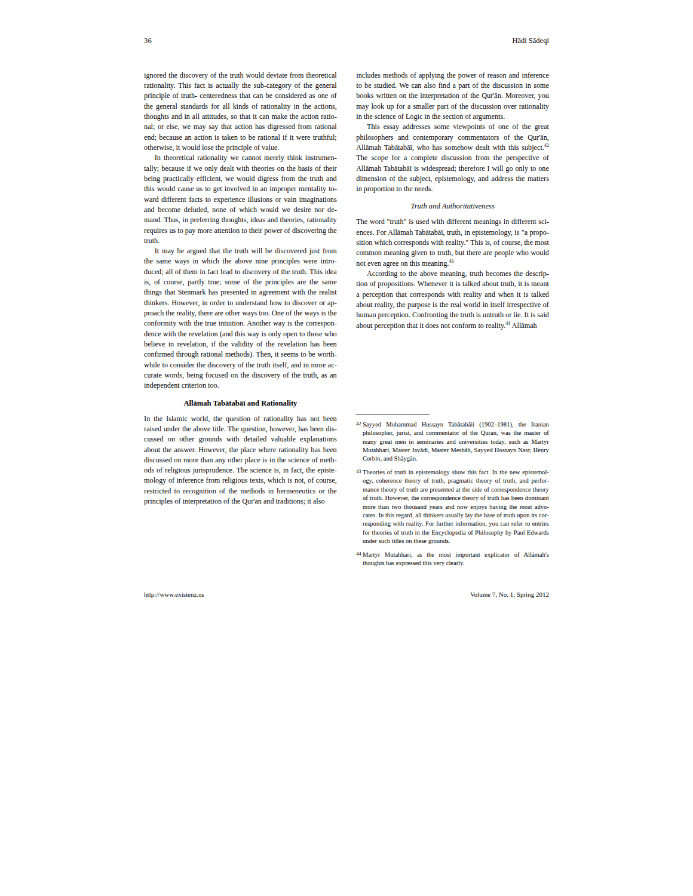36 Hādi Sādeqi
ignored the discovery of the truth would deviate from theoretical rationality. This fact is actually the sub-category of the general principle of truth- centeredness that can be considered as one of the general standards for all kinds of rationality in the actions, thoughts and in all attitudes, so that it can make the action rational; or else, we may say that action has digressed from rational end; because an action is taken to be rational if it were truthful; otherwise, it would lose the principle of value.
In theoretical rationality we cannot merely think instrumentally; because if we only dealt with theories on the basis of their being practically efficient, we would digress from the truth and this would cause us to get involved in an improper mentality toward different facts to experience illusions or vain imaginations and become deluded, none of which would we desire nor demand. Thus, in preferring thoughts, ideas and theories, rationality requires us to pay more attention to their power of discovering the truth.
It may be argued that the truth will be discovered just from the same ways in which the above nine principles were introduced; all of them in fact lead to discovery of the truth. This idea is, of course, partly true; some of the principles are the same things that Stenmark has presented in agreement with the realist thinkers. However, in order to understand how to discover or approach the reality, there are other ways too. One of the ways is the conformity with the true intuition. Another way is the correspondence with the revelation (and this way is only open to those who believe in revelation, if the validity of the revelation has been confirmed through rational methods). Then, it seems to be worthwhile to consider the discovery of the truth itself, and in more accurate words, being focused on the discovery of the truth, as an independent criterion too.
Allāmah Tabātabāī and Rationality
In the Islamic world, the question of rationality has not been raised under the above title. The question, however, has been discussed on other grounds with detailed valuable explanations about the answer. However, the place where rationality has been discussed on more than any other place is in the science of methods of religious jurisprudence. The science is, in fact, the epistemology of inference from religious texts, which is not, of course, restricted to recognition of the methods in hermeneutics or the principles of interpretation of the Qur'ān and traditions; it also
includes methods of applying the power of reason and inference to be studied. We can also find a part of the discussion in some books written on the interpretation of the Qur'ān. Moreover, you may look up for a smaller part of the discussion over rationality in the science of Logic in the section of arguments.
This essay addresses some viewpoints of one of the great philosophers and contemporary commentators of the Qur'ān, Allāmah Tabātabāī, who has somehow dealt with this subject.42 The scope for a complete discussion from the perspective of Allāmah Tabātabāī is widespread; therefore I will go only to one dimension of the subject, epistemology, and address the matters in proportion to the needs.
Truth and Authoritativeness
The word "truth" is used with different meanings in different sciences. For Allāmah Tabātabāī, truth, in epistemology, is "a proposition which corresponds with reality." This is, of course, the most common meaning given to truth, but there are people who would not even agree on this meaning.43
According to the above meaning, truth becomes the description of propositions. Whenever it is talked about truth, it is meant a perception that corresponds with reality and when it is talked about reality, the purpose is the real world in itself irrespective of human perception. Confronting the truth is untruth or lie. It is said about perception that it does not conform to reality.44 Allāmah
42 Sayyed Muhammad Hussayn Tabātabāii (1902–1981), the Iranian philosopher, jurist, and commentator of the Quran, was the master of many great men in seminaries and universities today, such as Martyr Mutahhari, Master Javādi, Master Mesbāh, Sayyed Hossayn Nasr, Henry Corbin, and Shāygān.
43 Theories of truth in epistemology show this fact. In the new epistemology, coherence theory of truth, pragmatic theory of truth, and performance theory of truth are presented at the side of correspondence theory of truth. However, the correspondence theory of truth has been dominant more than two thousand years and now enjoys having the most advocates. In this regard, all thinkers usually lay the base of truth upon its corresponding with reality. For further information, you can refer to entries for theories of truth in the Encyclopedia of Philosophy by Paul Edwards under such titles on these grounds.
44 Martyr Mutahhari, as the most important explicator of Allāmah's thoughts has expressed this very clearly.
http://www.existenz.us Volume 7, No. 1, Spring 2012